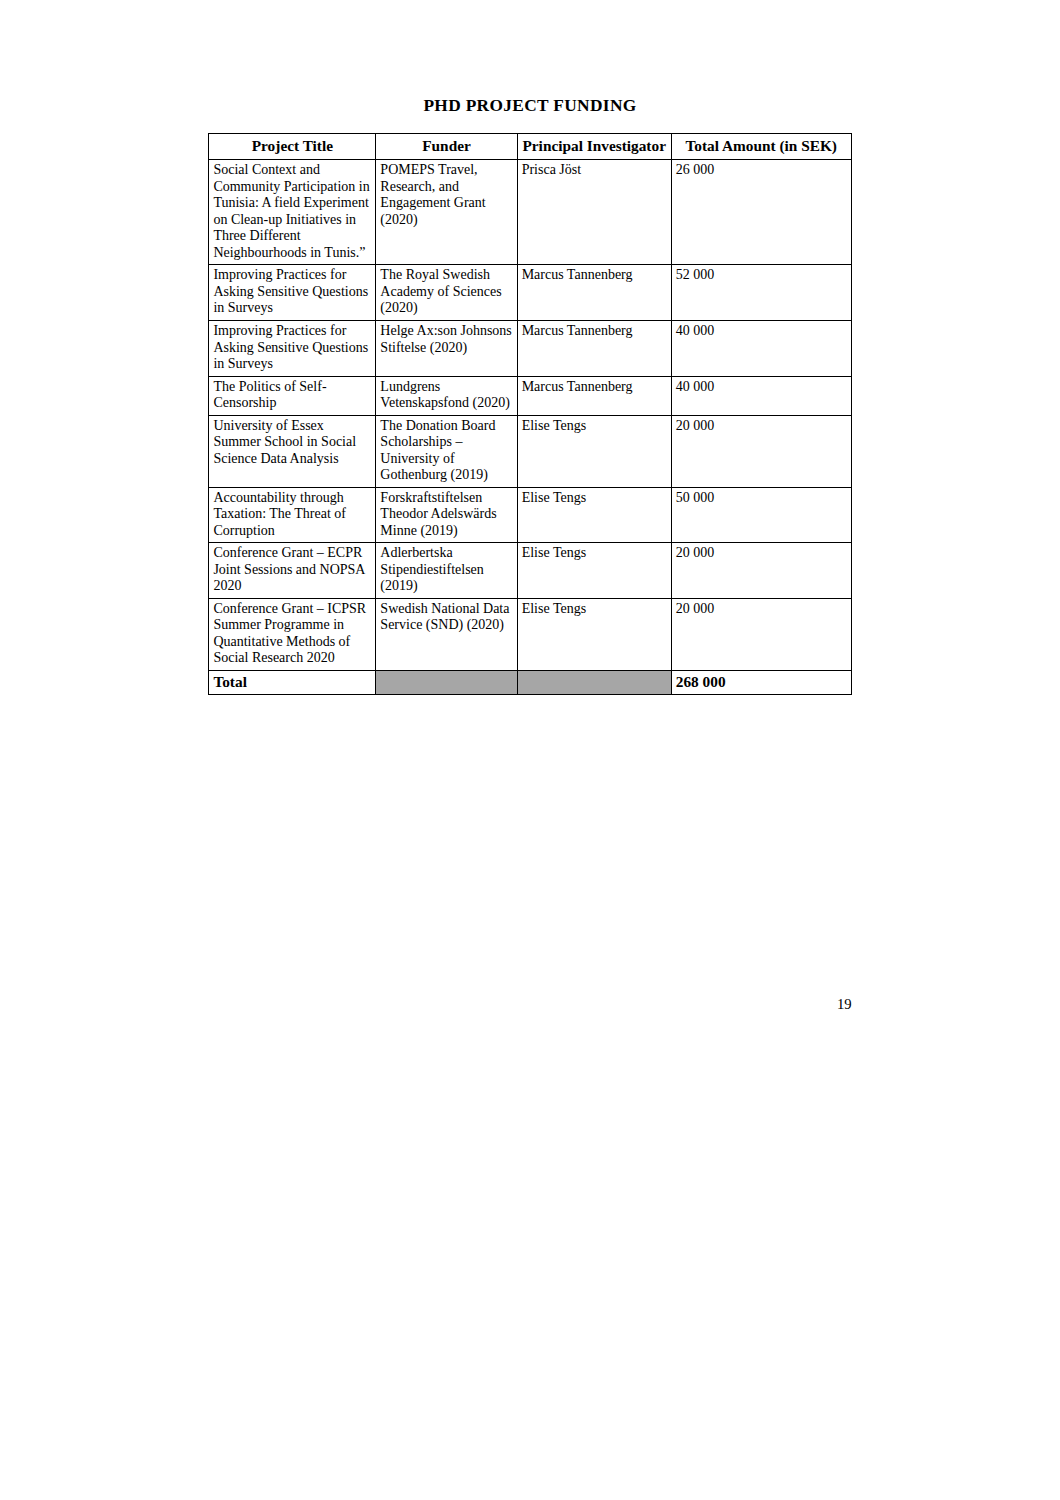PhD Project Funding
| Project Title | Funder | Principal Investigator | Total Amount (in SEK) |
| --- | --- | --- | --- |
| Social Context and Community Participation in Tunisia: A field Experiment on Clean-up Initiatives in Three Different Neighbourhoods in Tunis.” | POMEPS Travel, Research, and Engagement Grant (2020) | Prisca Jöst | 26 000 |
| Improving Practices for Asking Sensitive Questions in Surveys | The Royal Swedish Academy of Sciences (2020) | Marcus Tannenberg | 52 000 |
| Improving Practices for Asking Sensitive Questions in Surveys | Helge Ax:son Johnsons Stiftelse (2020) | Marcus Tannenberg | 40 000 |
| The Politics of Self-Censorship | Lundgrens Vetenskapsfond (2020) | Marcus Tannenberg | 40 000 |
| University of Essex Summer School in Social Science Data Analysis | The Donation Board Scholarships – University of Gothenburg (2019) | Elise Tengs | 20 000 |
| Accountability through Taxation: The Threat of Corruption | Forskraftstiftelsen Theodor Adelswärds Minne (2019) | Elise Tengs | 50 000 |
| Conference Grant – ECPR Joint Sessions and NOPSA 2020 | Adlerbertska Stipendiestiftelsen (2019) | Elise Tengs | 20 000 |
| Conference Grant – ICPSR Summer Programme in Quantitative Methods of Social Research 2020 | Swedish National Data Service (SND) (2020) | Elise Tengs | 20 000 |
| Total | | | 268 000 |
19